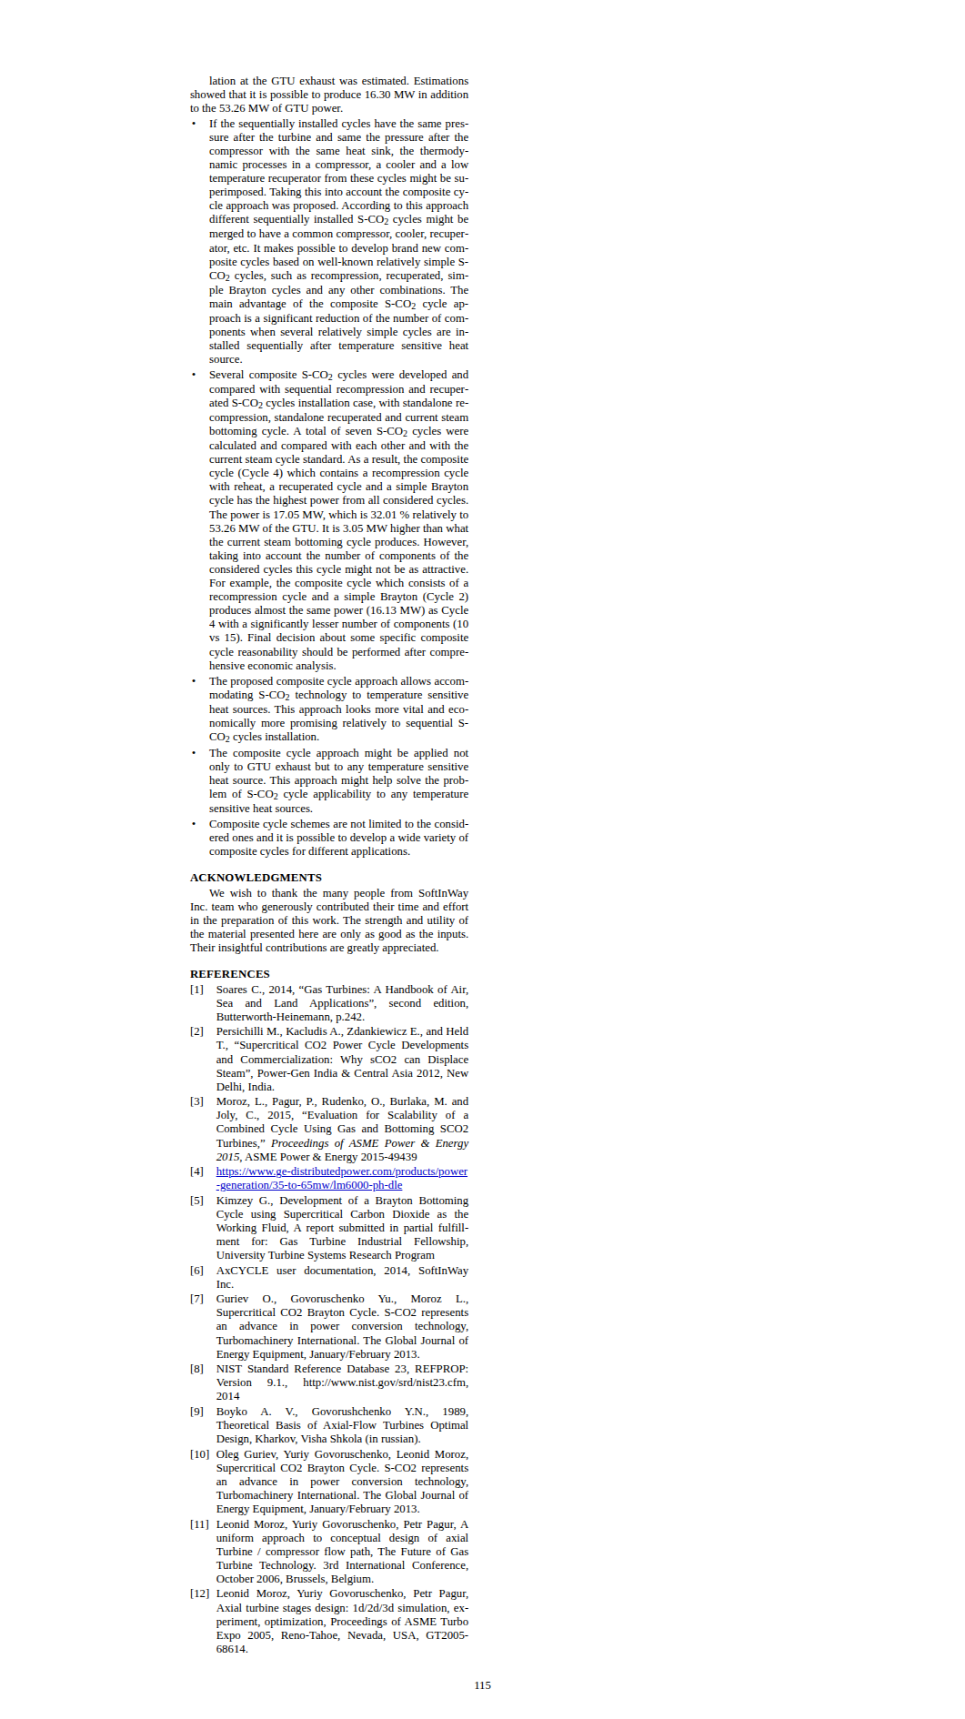lation at the GTU exhaust was estimated. Estimations showed that it is possible to produce 16.30 MW in addition to the 53.26 MW of GTU power.
If the sequentially installed cycles have the same pressure after the turbine and same the pressure after the compressor with the same heat sink, the thermodynamic processes in a compressor, a cooler and a low temperature recuperator from these cycles might be superimposed. Taking this into account the composite cycle approach was proposed. According to this approach different sequentially installed S-CO2 cycles might be merged to have a common compressor, cooler, recuperator, etc. It makes possible to develop brand new composite cycles based on well-known relatively simple S-CO2 cycles, such as recompression, recuperated, simple Brayton cycles and any other combinations. The main advantage of the composite S-CO2 cycle approach is a significant reduction of the number of components when several relatively simple cycles are installed sequentially after temperature sensitive heat source.
Several composite S-CO2 cycles were developed and compared with sequential recompression and recuperated S-CO2 cycles installation case, with standalone recompression, standalone recuperated and current steam bottoming cycle. A total of seven S-CO2 cycles were calculated and compared with each other and with the current steam cycle standard. As a result, the composite cycle (Cycle 4) which contains a recompression cycle with reheat, a recuperated cycle and a simple Brayton cycle has the highest power from all considered cycles. The power is 17.05 MW, which is 32.01 % relatively to 53.26 MW of the GTU. It is 3.05 MW higher than what the current steam bottoming cycle produces. However, taking into account the number of components of the considered cycles this cycle might not be as attractive. For example, the composite cycle which consists of a recompression cycle and a simple Brayton (Cycle 2) produces almost the same power (16.13 MW) as Cycle 4 with a significantly lesser number of components (10 vs 15). Final decision about some specific composite cycle reasonability should be performed after comprehensive economic analysis.
The proposed composite cycle approach allows accommodating S-CO2 technology to temperature sensitive heat sources. This approach looks more vital and economically more promising relatively to sequential S-CO2 cycles installation.
The composite cycle approach might be applied not only to GTU exhaust but to any temperature sensitive heat source. This approach might help solve the problem of S-CO2 cycle applicability to any temperature sensitive heat sources.
Composite cycle schemes are not limited to the considered ones and it is possible to develop a wide variety of composite cycles for different applications.
Acknowledgments
We wish to thank the many people from SoftInWay Inc. team who generously contributed their time and effort in the preparation of this work. The strength and utility of the material presented here are only as good as the inputs. Their insightful contributions are greatly appreciated.
References
[1] Soares C., 2014, “Gas Turbines: A Handbook of Air, Sea and Land Applications”, second edition, Butterworth-Heinemann, p.242.
[2] Persichilli M., Kacludis A., Zdankiewicz E., and Held T., “Supercritical CO2 Power Cycle Developments and Commercialization: Why sCO2 can Displace Steam”, Power-Gen India & Central Asia 2012, New Delhi, India.
[3] Moroz, L., Pagur, P., Rudenko, O., Burlaka, M. and Joly, C., 2015, “Evaluation for Scalability of a Combined Cycle Using Gas and Bottoming SCO2 Turbines,” Proceedings of ASME Power & Energy 2015, ASME Power & Energy 2015-49439
[4] https://www.ge-distributedpower.com/products/power-generation/35-to-65mw/lm6000-ph-dle
[5] Kimzey G., Development of a Brayton Bottoming Cycle using Supercritical Carbon Dioxide as the Working Fluid, A report submitted in partial fulfillment for: Gas Turbine Industrial Fellowship, University Turbine Systems Research Program
[6] AxCYCLE user documentation, 2014, SoftInWay Inc.
[7] Guriev O., Govoruschenko Yu., Moroz L., Supercritical CO2 Brayton Cycle. S-CO2 represents an advance in power conversion technology, Turbomachinery International. The Global Journal of Energy Equipment, January/February 2013.
[8] NIST Standard Reference Database 23, REFPROP: Version 9.1., http://www.nist.gov/srd/nist23.cfm, 2014
[9] Boyko A. V., Govorushchenko Y.N., 1989, Theoretical Basis of Axial-Flow Turbines Optimal Design, Kharkov, Visha Shkola (in russian).
[10] Oleg Guriev, Yuriy Govoruschenko, Leonid Moroz, Supercritical CO2 Brayton Cycle. S-CO2 represents an advance in power conversion technology, Turbomachinery International. The Global Journal of Energy Equipment, January/February 2013.
[11] Leonid Moroz, Yuriy Govoruschenko, Petr Pagur, A uniform approach to conceptual design of axial Turbine / compressor flow path, The Future of Gas Turbine Technology. 3rd International Conference, October 2006, Brussels, Belgium.
[12] Leonid Moroz, Yuriy Govoruschenko, Petr Pagur, Axial turbine stages design: 1d/2d/3d simulation, experiment, optimization, Proceedings of ASME Turbo Expo 2005, Reno-Tahoe, Nevada, USA, GT2005-68614.
115